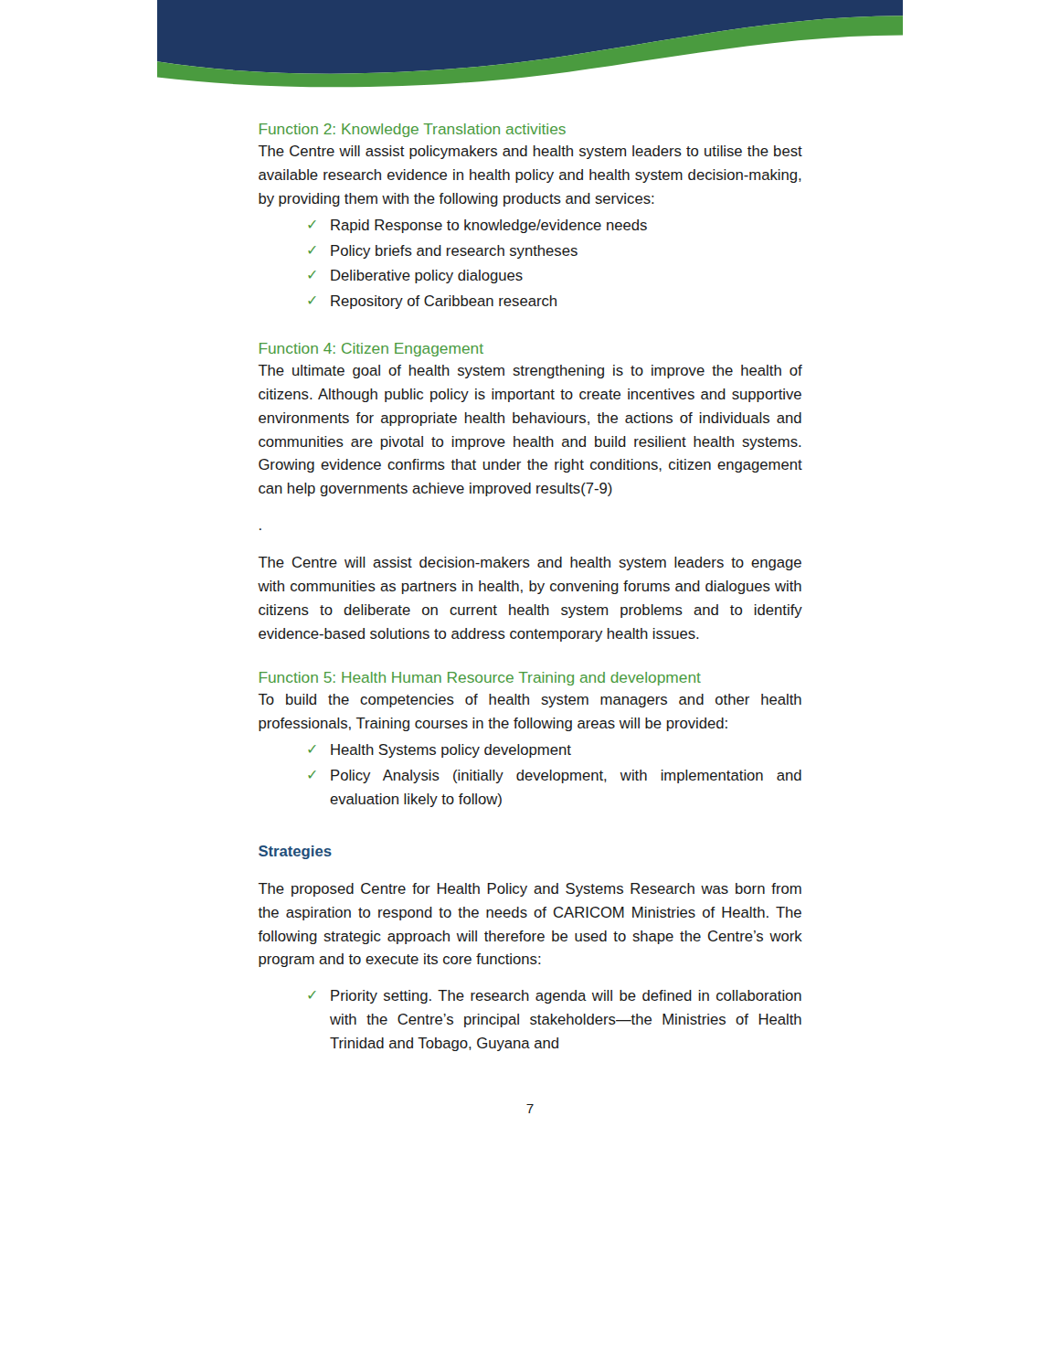Function 2: Knowledge Translation activities
The Centre will assist policymakers and health system leaders to utilise the best available research evidence in health policy and health system decision-making, by providing them with the following products and services:
Rapid Response to knowledge/evidence needs
Policy briefs and research syntheses
Deliberative policy dialogues
Repository of Caribbean research
Function 4: Citizen Engagement
The ultimate goal of health system strengthening is to improve the health of citizens. Although public policy is important to create incentives and supportive environments for appropriate health behaviours, the actions of individuals and communities are pivotal to improve health and build resilient health systems. Growing evidence confirms that under the right conditions, citizen engagement can help governments achieve improved results(7-9)
.
The Centre will assist decision-makers and health system leaders to engage with communities as partners in health, by convening forums and dialogues with citizens to deliberate on current health system problems and to identify evidence-based solutions to address contemporary health issues.
Function 5: Health Human Resource Training and development
To build the competencies of health system managers and other health professionals, Training courses in the following areas will be provided:
Health Systems policy development
Policy Analysis (initially development, with implementation and evaluation likely to follow)
Strategies
The proposed Centre for Health Policy and Systems Research was born from the aspiration to respond to the needs of CARICOM Ministries of Health. The following strategic approach will therefore be used to shape the Centre’s work program and to execute its core functions:
Priority setting. The research agenda will be defined in collaboration with the Centre’s principal stakeholders—the Ministries of Health Trinidad and Tobago, Guyana and
7